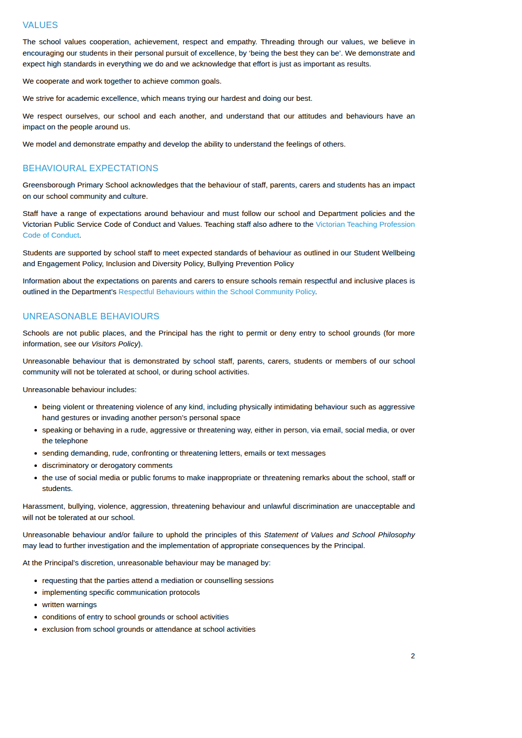VALUES
The school values cooperation, achievement, respect and empathy. Threading through our values, we believe in encouraging our students in their personal pursuit of excellence, by ‘being the best they can be’. We demonstrate and expect high standards in everything we do and we acknowledge that effort is just as important as results.
We cooperate and work together to achieve common goals.
We strive for academic excellence, which means trying our hardest and doing our best.
We respect ourselves, our school and each another, and understand that our attitudes and behaviours have an impact on the people around us.
We model and demonstrate empathy and develop the ability to understand the feelings of others.
BEHAVIOURAL EXPECTATIONS
Greensborough Primary School acknowledges that the behaviour of staff, parents, carers and students has an impact on our school community and culture.
Staff have a range of expectations around behaviour and must follow our school and Department policies and the Victorian Public Service Code of Conduct and Values. Teaching staff also adhere to the Victorian Teaching Profession Code of Conduct.
Students are supported by school staff to meet expected standards of behaviour as outlined in our Student Wellbeing and Engagement Policy, Inclusion and Diversity Policy, Bullying Prevention Policy
Information about the expectations on parents and carers to ensure schools remain respectful and inclusive places is outlined in the Department’s Respectful Behaviours within the School Community Policy.
UNREASONABLE BEHAVIOURS
Schools are not public places, and the Principal has the right to permit or deny entry to school grounds (for more information, see our Visitors Policy).
Unreasonable behaviour that is demonstrated by school staff, parents, carers, students or members of our school community will not be tolerated at school, or during school activities.
Unreasonable behaviour includes:
being violent or threatening violence of any kind, including physically intimidating behaviour such as aggressive hand gestures or invading another person’s personal space
speaking or behaving in a rude, aggressive or threatening way, either in person, via email, social media, or over the telephone
sending demanding, rude, confronting or threatening letters, emails or text messages
discriminatory or derogatory comments
the use of social media or public forums to make inappropriate or threatening remarks about the school, staff or students.
Harassment, bullying, violence, aggression, threatening behaviour and unlawful discrimination are unacceptable and will not be tolerated at our school.
Unreasonable behaviour and/or failure to uphold the principles of this Statement of Values and School Philosophy may lead to further investigation and the implementation of appropriate consequences by the Principal.
At the Principal’s discretion, unreasonable behaviour may be managed by:
requesting that the parties attend a mediation or counselling sessions
implementing specific communication protocols
written warnings
conditions of entry to school grounds or school activities
exclusion from school grounds or attendance at school activities
2